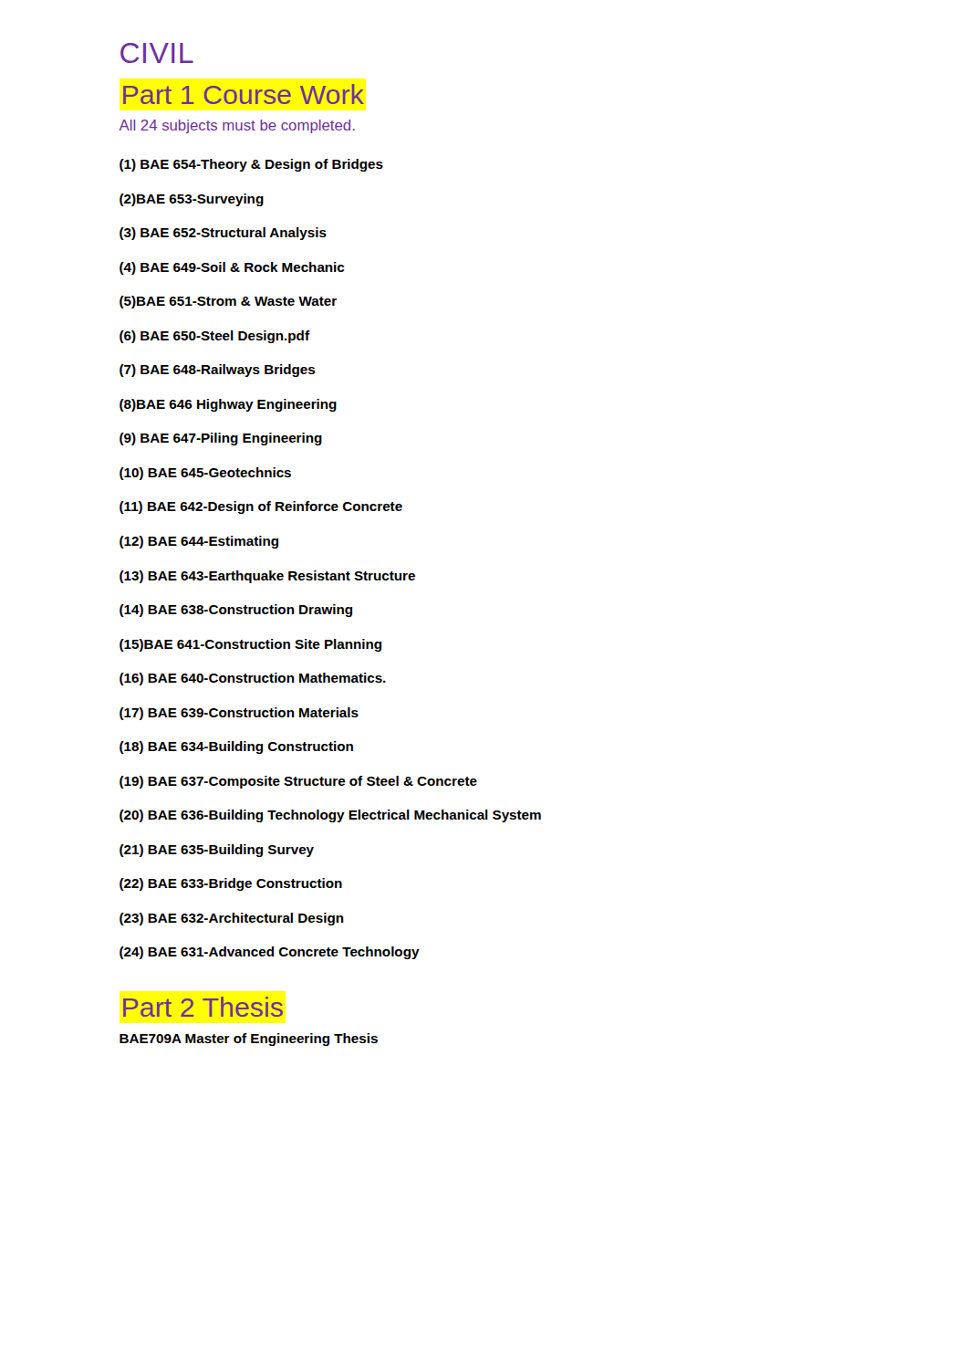CIVIL
Part 1 Course Work
All 24 subjects must be completed.
(1) BAE 654-Theory & Design of Bridges
(2)BAE 653-Surveying
(3) BAE 652-Structural Analysis
(4) BAE 649-Soil & Rock Mechanic
(5)BAE 651-Strom & Waste Water
(6) BAE 650-Steel Design.pdf
(7) BAE 648-Railways Bridges
(8)BAE 646 Highway Engineering
(9) BAE 647-Piling Engineering
(10) BAE 645-Geotechnics
(11) BAE 642-Design of Reinforce Concrete
(12) BAE 644-Estimating
(13) BAE 643-Earthquake Resistant Structure
(14) BAE 638-Construction Drawing
(15)BAE 641-Construction Site Planning
(16) BAE 640-Construction Mathematics.
(17) BAE 639-Construction Materials
(18) BAE 634-Building Construction
(19) BAE 637-Composite Structure of Steel & Concrete
(20) BAE 636-Building Technology Electrical Mechanical System
(21) BAE 635-Building Survey
(22) BAE 633-Bridge Construction
(23) BAE 632-Architectural Design
(24) BAE 631-Advanced Concrete Technology
Part 2 Thesis
BAE709A Master of Engineering Thesis